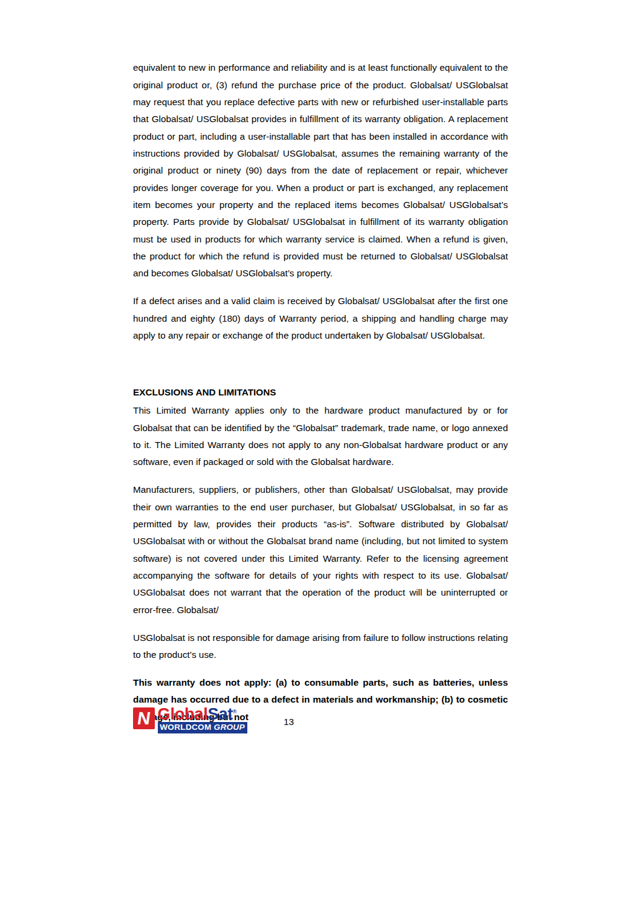equivalent to new in performance and reliability and is at least functionally equivalent to the original product or, (3) refund the purchase price of the product. Globalsat/ USGlobalsat may request that you replace defective parts with new or refurbished user-installable parts that Globalsat/ USGlobalsat provides in fulfillment of its warranty obligation. A replacement product or part, including a user-installable part that has been installed in accordance with instructions provided by Globalsat/ USGlobalsat, assumes the remaining warranty of the original product or ninety (90) days from the date of replacement or repair, whichever provides longer coverage for you. When a product or part is exchanged, any replacement item becomes your property and the replaced items becomes Globalsat/ USGlobalsat’s property. Parts provide by Globalsat/ USGlobalsat in fulfillment of its warranty obligation must be used in products for which warranty service is claimed. When a refund is given, the product for which the refund is provided must be returned to Globalsat/ USGlobalsat and becomes Globalsat/ USGlobalsat’s property.
If a defect arises and a valid claim is received by Globalsat/ USGlobalsat after the first one hundred and eighty (180) days of Warranty period, a shipping and handling charge may apply to any repair or exchange of the product undertaken by Globalsat/ USGlobalsat.
EXCLUSIONS AND LIMITATIONS
This Limited Warranty applies only to the hardware product manufactured by or for Globalsat that can be identified by the “Globalsat” trademark, trade name, or logo annexed to it. The Limited Warranty does not apply to any non-Globalsat hardware product or any software, even if packaged or sold with the Globalsat hardware.
Manufacturers, suppliers, or publishers, other than Globalsat/ USGlobalsat, may provide their own warranties to the end user purchaser, but Globalsat/ USGlobalsat, in so far as permitted by law, provides their products “as-is”. Software distributed by Globalsat/ USGlobalsat with or without the Globalsat brand name (including, but not limited to system software) is not covered under this Limited Warranty. Refer to the licensing agreement accompanying the software for details of your rights with respect to its use. Globalsat/ USGlobalsat does not warrant that the operation of the product will be uninterrupted or error-free. Globalsat/
USGlobalsat is not responsible for damage arising from failure to follow instructions relating to the product’s use.
This warranty does not apply: (a) to consumable parts, such as batteries, unless damage has occurred due to a defect in materials and workmanship; (b) to cosmetic damage, including but not
Global Sat®WORLDCOM GROUP 13